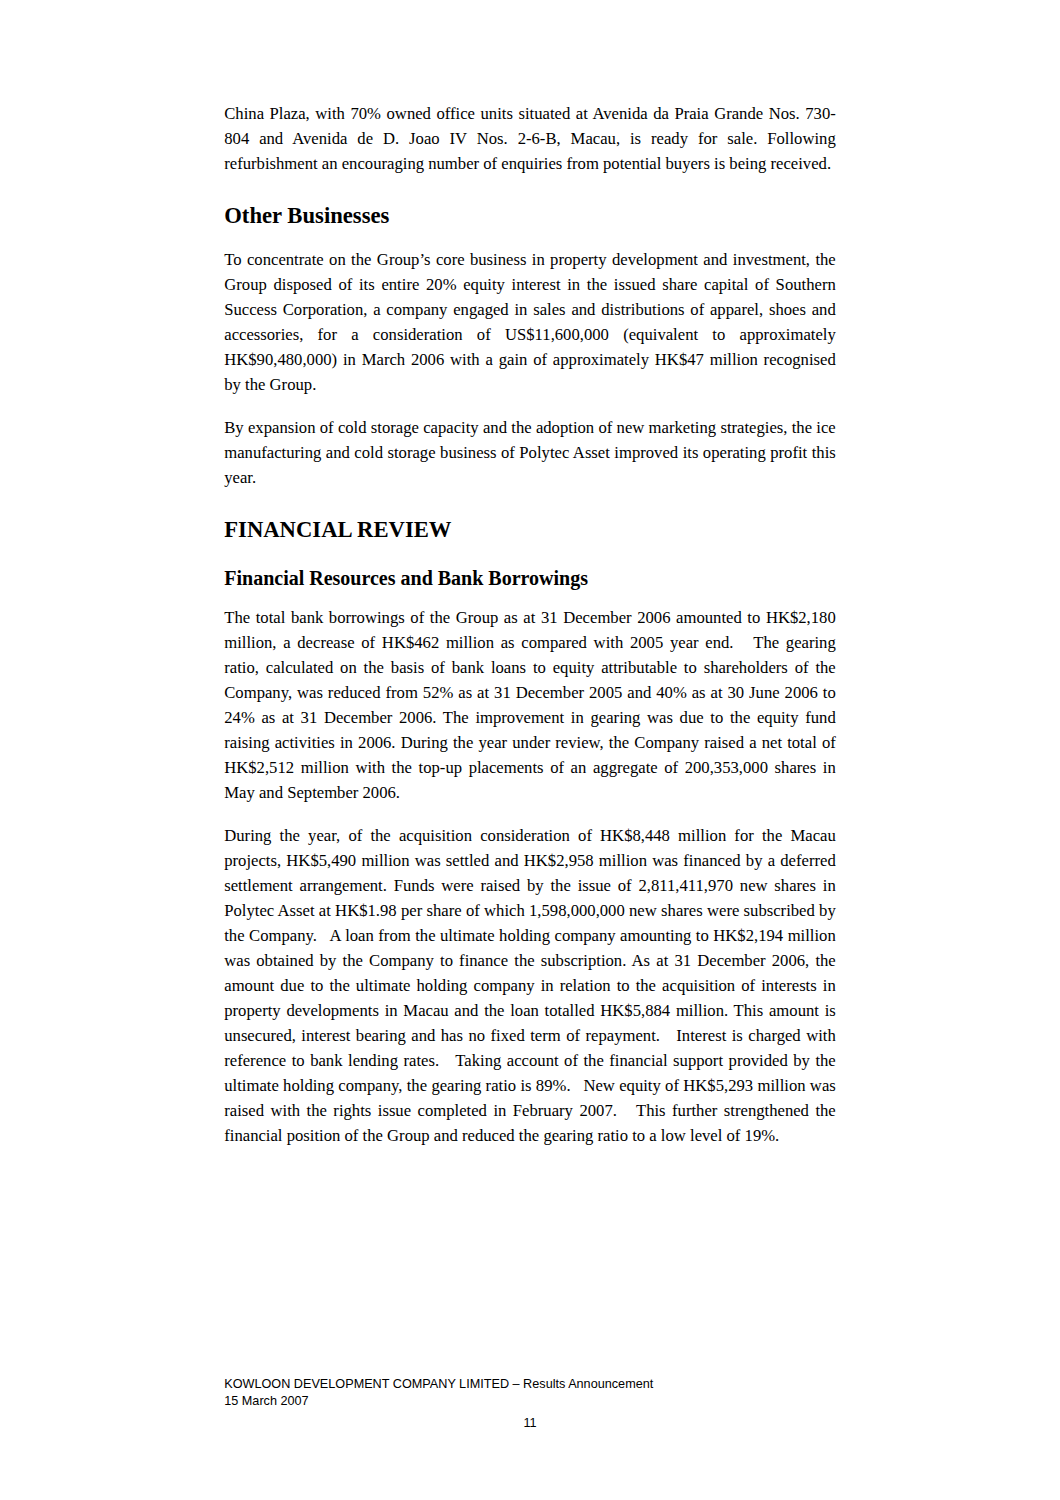China Plaza, with 70% owned office units situated at Avenida da Praia Grande Nos. 730-804 and Avenida de D. Joao IV Nos. 2-6-B, Macau, is ready for sale. Following refurbishment an encouraging number of enquiries from potential buyers is being received.
Other Businesses
To concentrate on the Group’s core business in property development and investment, the Group disposed of its entire 20% equity interest in the issued share capital of Southern Success Corporation, a company engaged in sales and distributions of apparel, shoes and accessories, for a consideration of US$11,600,000 (equivalent to approximately HK$90,480,000) in March 2006 with a gain of approximately HK$47 million recognised by the Group.
By expansion of cold storage capacity and the adoption of new marketing strategies, the ice manufacturing and cold storage business of Polytec Asset improved its operating profit this year.
FINANCIAL REVIEW
Financial Resources and Bank Borrowings
The total bank borrowings of the Group as at 31 December 2006 amounted to HK$2,180 million, a decrease of HK$462 million as compared with 2005 year end. The gearing ratio, calculated on the basis of bank loans to equity attributable to shareholders of the Company, was reduced from 52% as at 31 December 2005 and 40% as at 30 June 2006 to 24% as at 31 December 2006. The improvement in gearing was due to the equity fund raising activities in 2006. During the year under review, the Company raised a net total of HK$2,512 million with the top-up placements of an aggregate of 200,353,000 shares in May and September 2006.
During the year, of the acquisition consideration of HK$8,448 million for the Macau projects, HK$5,490 million was settled and HK$2,958 million was financed by a deferred settlement arrangement. Funds were raised by the issue of 2,811,411,970 new shares in Polytec Asset at HK$1.98 per share of which 1,598,000,000 new shares were subscribed by the Company. A loan from the ultimate holding company amounting to HK$2,194 million was obtained by the Company to finance the subscription. As at 31 December 2006, the amount due to the ultimate holding company in relation to the acquisition of interests in property developments in Macau and the loan totalled HK$5,884 million. This amount is unsecured, interest bearing and has no fixed term of repayment. Interest is charged with reference to bank lending rates. Taking account of the financial support provided by the ultimate holding company, the gearing ratio is 89%. New equity of HK$5,293 million was raised with the rights issue completed in February 2007. This further strengthened the financial position of the Group and reduced the gearing ratio to a low level of 19%.
KOWLOON DEVELOPMENT COMPANY LIMITED – Results Announcement
15 March 2007
11